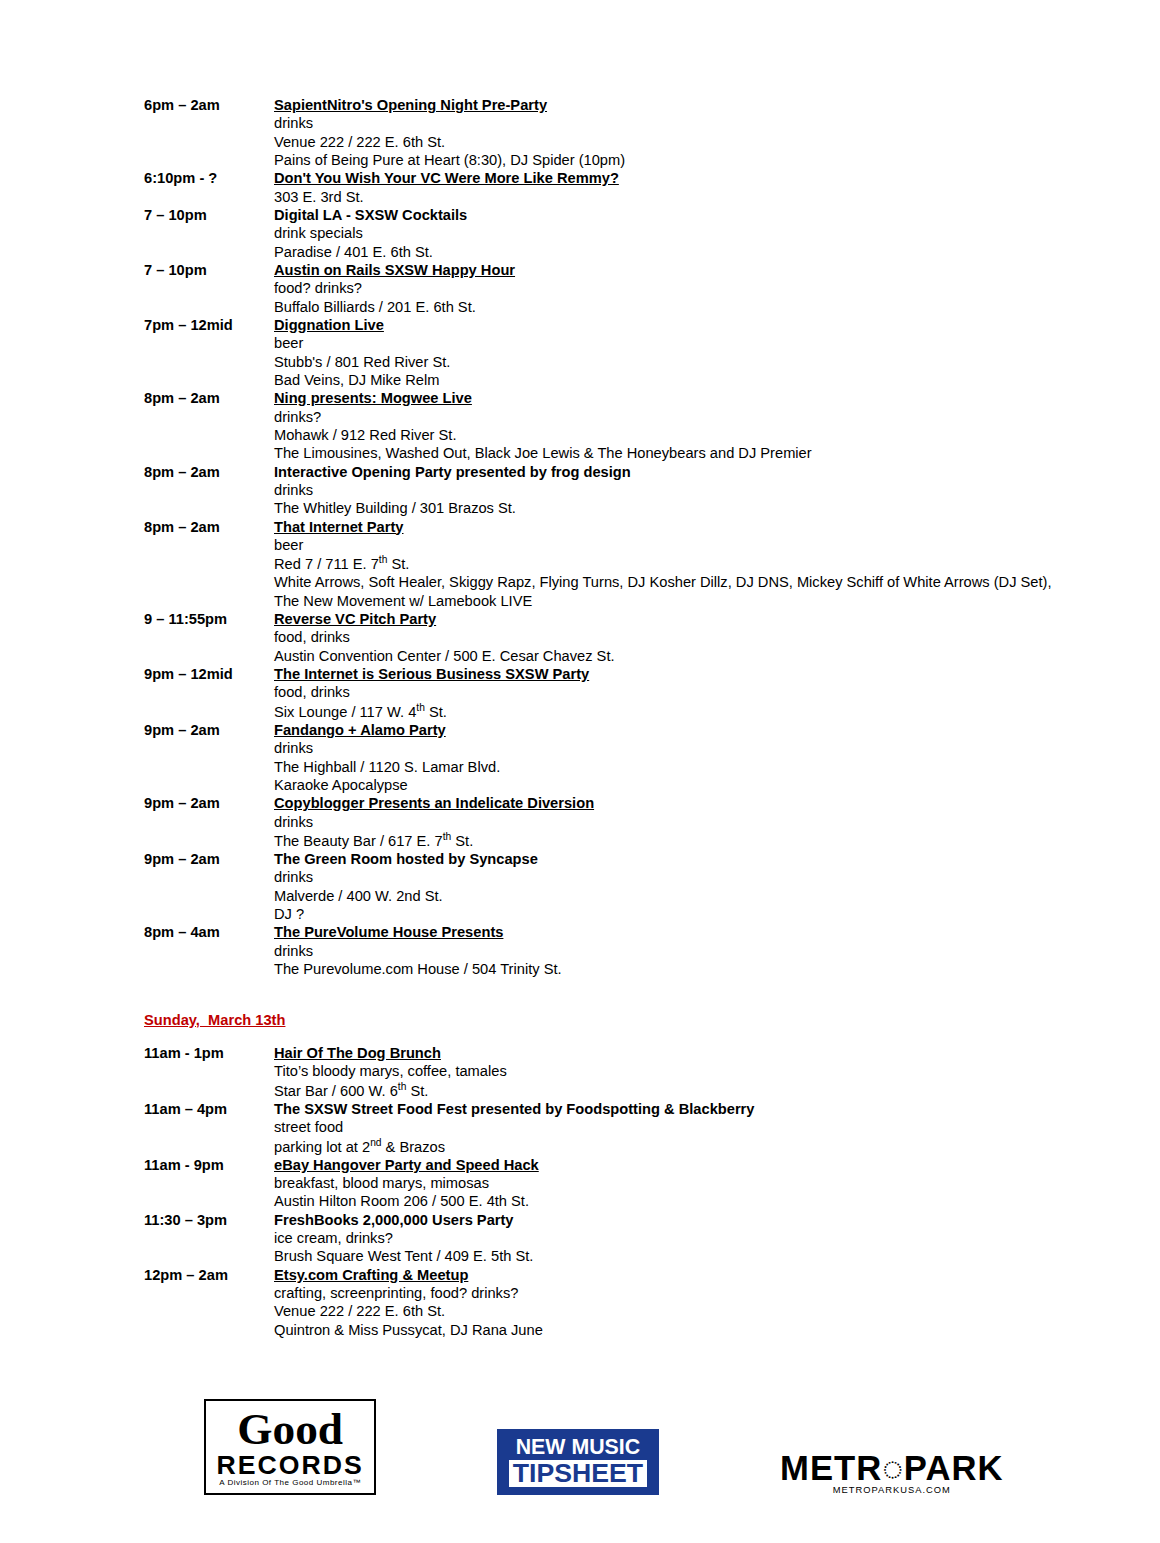| 6pm – 2am | SapientNitro's Opening Night Pre-Party drinks Venue 222 / 222 E. 6th St. Pains of Being Pure at Heart (8:30), DJ Spider (10pm) |
| 6:10pm - ? | Don't You Wish Your VC Were More Like Remmy? 303 E. 3rd St. |
| 7 – 10pm | Digital LA - SXSW Cocktails drink specials Paradise / 401 E. 6th St. |
| 7 – 10pm | Austin on Rails SXSW Happy Hour food? drinks? Buffalo Billiards / 201 E. 6th St. |
| 7pm – 12mid | Diggnation Live beer Stubb's / 801 Red River St. Bad Veins, DJ Mike Relm |
| 8pm – 2am | Ning presents: Mogwee Live drinks? Mohawk / 912 Red River St. The Limousines, Washed Out, Black Joe Lewis & The Honeybears and DJ Premier |
| 8pm – 2am | Interactive Opening Party presented by frog design drinks The Whitley Building / 301 Brazos St. |
| 8pm – 2am | That Internet Party beer Red 7 / 711 E. 7 th St. White Arrows, Soft Healer, Skiggy Rapz, Flying Turns, DJ Kosher Dillz, DJ DNS, Mickey Schiff of White Arrows (DJ Set), The New Movement w/ Lamebook LIVE |
| 9 – 11:55pm | Reverse VC Pitch Party food, drinks Austin Convention Center / 500 E. Cesar Chavez St. |
| 9pm – 12mid | The Internet is Serious Business SXSW Party food, drinks Six Lounge / 117 W. 4 th St. |
| 9pm – 2am | Fandango + Alamo Party drinks The Highball / 1120 S. Lamar Blvd. Karaoke Apocalypse |
| 9pm – 2am | Copyblogger Presents an Indelicate Diversion drinks The Beauty Bar / 617 E. 7 th St. |
| 9pm – 2am | The Green Room hosted by Syncapse drinks Malverde / 400 W. 2nd St. DJ ? |
| 8pm – 4am | The PureVolume House Presents drinks The Purevolume.com House / 504 Trinity St. |
Sunday, March 13th
| 11am - 1pm | Hair Of The Dog Brunch Tito’s bloody marys, coffee, tamales Star Bar / 600 W. 6 th St. |
| 11am – 4pm | The SXSW Street Food Fest presented by Foodspotting & Blackberry street food parking lot at 2 nd & Brazos |
| 11am - 9pm | eBay Hangover Party and Speed Hack breakfast, blood marys, mimosas Austin Hilton Room 206 / 500 E. 4th St. |
| 11:30 – 3pm | FreshBooks 2,000,000 Users Party ice cream, drinks? Brush Square West Tent / 409 E. 5th St. |
| 12pm – 2am | Etsy.com Crafting & Meetup crafting, screenprinting, food? drinks? Venue 222 / 222 E. 6th St. Quintron & Miss Pussycat, DJ Rana June |
Good
RECORDS
A Division Of The Good Umbrella™
NEW MUSIC
TIPSHEET
METR◌PARK
METROPARKUSA.COM